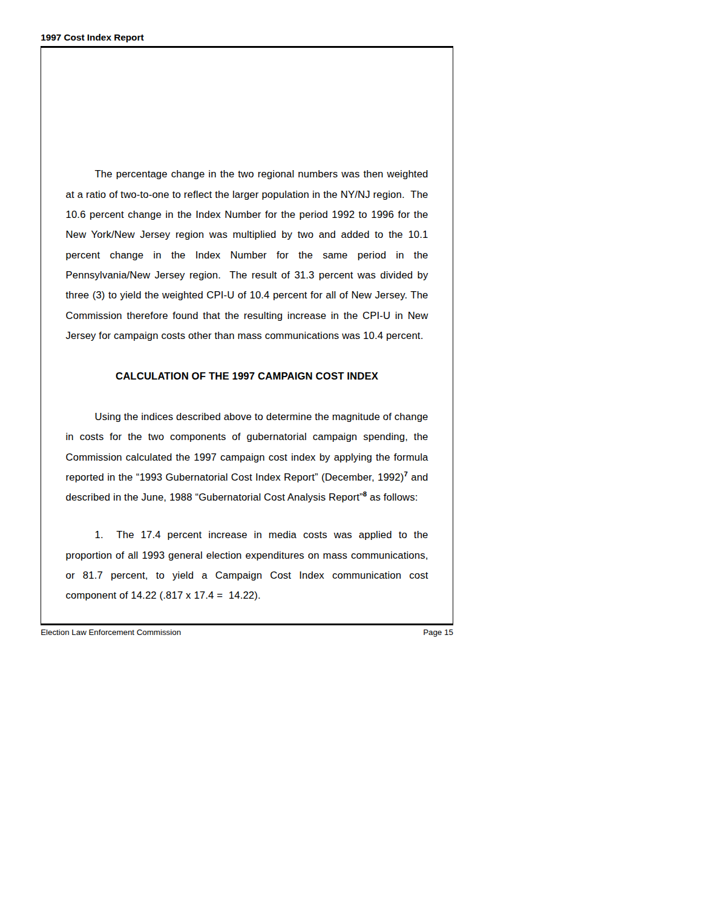1997 Cost Index Report
The percentage change in the two regional numbers was then weighted at a ratio of two-to-one to reflect the larger population in the NY/NJ region. The 10.6 percent change in the Index Number for the period 1992 to 1996 for the New York/New Jersey region was multiplied by two and added to the 10.1 percent change in the Index Number for the same period in the Pennsylvania/New Jersey region. The result of 31.3 percent was divided by three (3) to yield the weighted CPI-U of 10.4 percent for all of New Jersey. The Commission therefore found that the resulting increase in the CPI-U in New Jersey for campaign costs other than mass communications was 10.4 percent.
CALCULATION OF THE 1997 CAMPAIGN COST INDEX
Using the indices described above to determine the magnitude of change in costs for the two components of gubernatorial campaign spending, the Commission calculated the 1997 campaign cost index by applying the formula reported in the “1993 Gubernatorial Cost Index Report” (December, 1992)7 and described in the June, 1988 “Gubernatorial Cost Analysis Report”8 as follows:
1. The 17.4 percent increase in media costs was applied to the proportion of all 1993 general election expenditures on mass communications, or 81.7 percent, to yield a Campaign Cost Index communication cost component of 14.22 (.817 x 17.4 = 14.22).
Election Law Enforcement Commission
Page 15